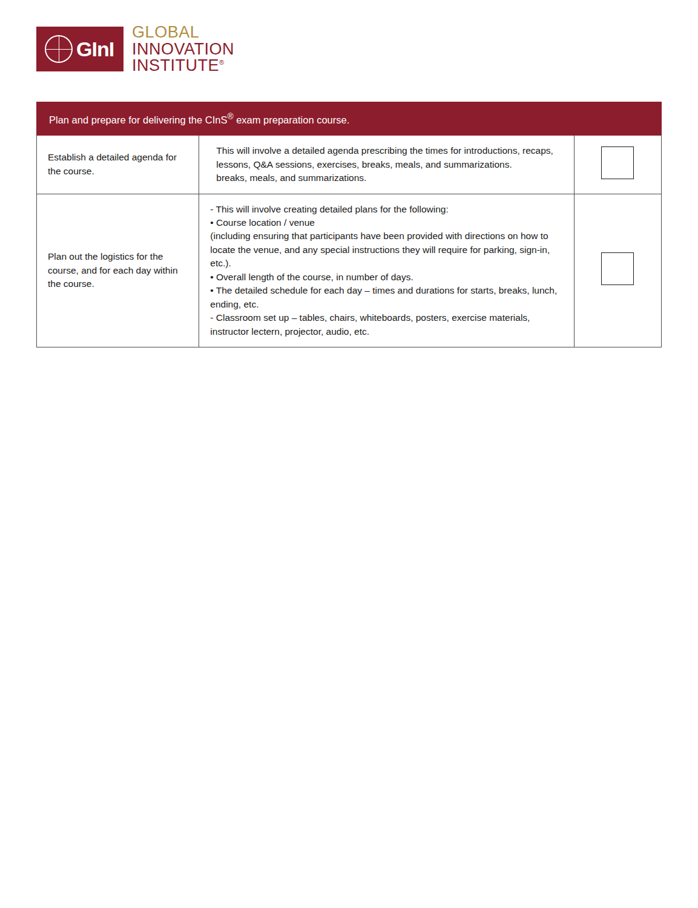GInI
GLOBAL
INNOVATION
INSTITUTE®
| Plan and prepare for delivering the CInS ® exam preparation course. |
| --- |
| Establish a detailed agenda for the course. | This will involve a detailed agenda prescribing the times for introductions, recaps, lessons, Q&A sessions, exercises, breaks, meals, and summarizations. breaks, meals, and summarizations. | |
| Plan out the logistics for the course, and for each day within the course. | - This will involve creating detailed plans for the following: • Course location / venue (including ensuring that participants have been provided with directions on how to locate the venue, and any special instructions they will require for parking, sign-in, etc.). • Overall length of the course, in number of days. • The detailed schedule for each day – times and durations for starts, breaks, lunch, ending, etc. - Classroom set up – tables, chairs, whiteboards, posters, exercise materials, instructor lectern, projector, audio, etc. | |